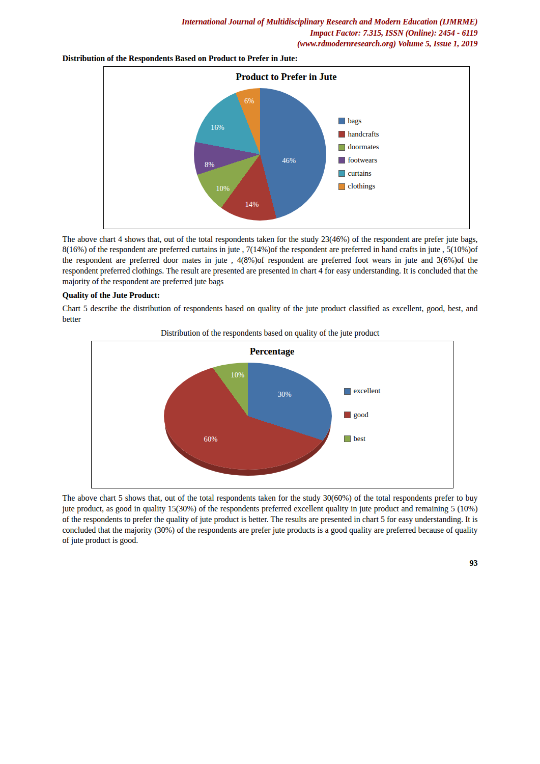International Journal of Multidisciplinary Research and Modern Education (IJMRME) Impact Factor: 7.315, ISSN (Online): 2454 - 6119 (www.rdmodernresearch.org) Volume 5, Issue 1, 2019
Distribution of the Respondents Based on Product to Prefer in Jute:
Product to Prefer in Jute
46% 14% 10% 8% 16% 6%
bags
handcrafts
doormates
footwears
curtains
clothings
The above chart 4 shows that, out of the total respondents taken for the study 23(46%) of the respondent are prefer jute bags, 8(16%) of the respondent are preferred curtains in jute , 7(14%)of the respondent are preferred in hand crafts in jute , 5(10%)of the respondent are preferred door mates in jute , 4(8%)of respondent are preferred foot wears in jute and 3(6%)of the respondent preferred clothings. The result are presented are presented in chart 4 for easy understanding. It is concluded that the majority of the respondent are preferred jute bags
Quality of the Jute Product:
Chart 5 describe the distribution of respondents based on quality of the jute product classified as excellent, good, best, and better
Distribution of the respondents based on quality of the jute product
Percentage
30% 60% 10%
excellent
good
best
The above chart 5 shows that, out of the total respondents taken for the study 30(60%) of the total respondents prefer to buy jute product, as good in quality 15(30%) of the respondents preferred excellent quality in jute product and remaining 5 (10%) of the respondents to prefer the quality of jute product is better. The results are presented in chart 5 for easy understanding. It is concluded that the majority (30%) of the respondents are prefer jute products is a good quality are preferred because of quality of jute product is good.
93